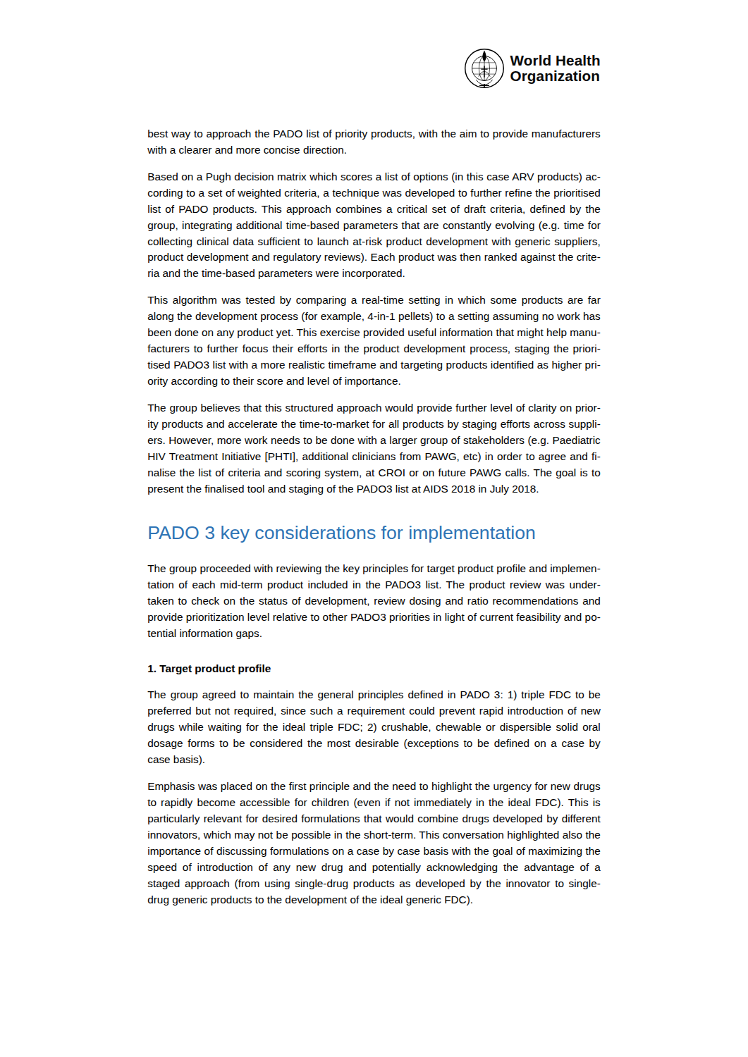World Health
Organization
best way to approach the PADO list of priority products, with the aim to provide manufacturers with a clearer and more concise direction.
Based on a Pugh decision matrix which scores a list of options (in this case ARV products) according to a set of weighted criteria, a technique was developed to further refine the prioritised list of PADO products. This approach combines a critical set of draft criteria, defined by the group, integrating additional time-based parameters that are constantly evolving (e.g. time for collecting clinical data sufficient to launch at-risk product development with generic suppliers, product development and regulatory reviews). Each product was then ranked against the criteria and the time-based parameters were incorporated.
This algorithm was tested by comparing a real-time setting in which some products are far along the development process (for example, 4-in-1 pellets) to a setting assuming no work has been done on any product yet. This exercise provided useful information that might help manufacturers to further focus their efforts in the product development process, staging the prioritised PADO3 list with a more realistic timeframe and targeting products identified as higher priority according to their score and level of importance.
The group believes that this structured approach would provide further level of clarity on priority products and accelerate the time-to-market for all products by staging efforts across suppliers. However, more work needs to be done with a larger group of stakeholders (e.g. Paediatric HIV Treatment Initiative [PHTI], additional clinicians from PAWG, etc) in order to agree and finalise the list of criteria and scoring system, at CROI or on future PAWG calls. The goal is to present the finalised tool and staging of the PADO3 list at AIDS 2018 in July 2018.
PADO 3 key considerations for implementation
The group proceeded with reviewing the key principles for target product profile and implementation of each mid-term product included in the PADO3 list. The product review was undertaken to check on the status of development, review dosing and ratio recommendations and provide prioritization level relative to other PADO3 priorities in light of current feasibility and potential information gaps.
1. Target product profile
The group agreed to maintain the general principles defined in PADO 3: 1) triple FDC to be preferred but not required, since such a requirement could prevent rapid introduction of new drugs while waiting for the ideal triple FDC; 2) crushable, chewable or dispersible solid oral dosage forms to be considered the most desirable (exceptions to be defined on a case by case basis).
Emphasis was placed on the first principle and the need to highlight the urgency for new drugs to rapidly become accessible for children (even if not immediately in the ideal FDC). This is particularly relevant for desired formulations that would combine drugs developed by different innovators, which may not be possible in the short-term. This conversation highlighted also the importance of discussing formulations on a case by case basis with the goal of maximizing the speed of introduction of any new drug and potentially acknowledging the advantage of a staged approach (from using single-drug products as developed by the innovator to single-drug generic products to the development of the ideal generic FDC).